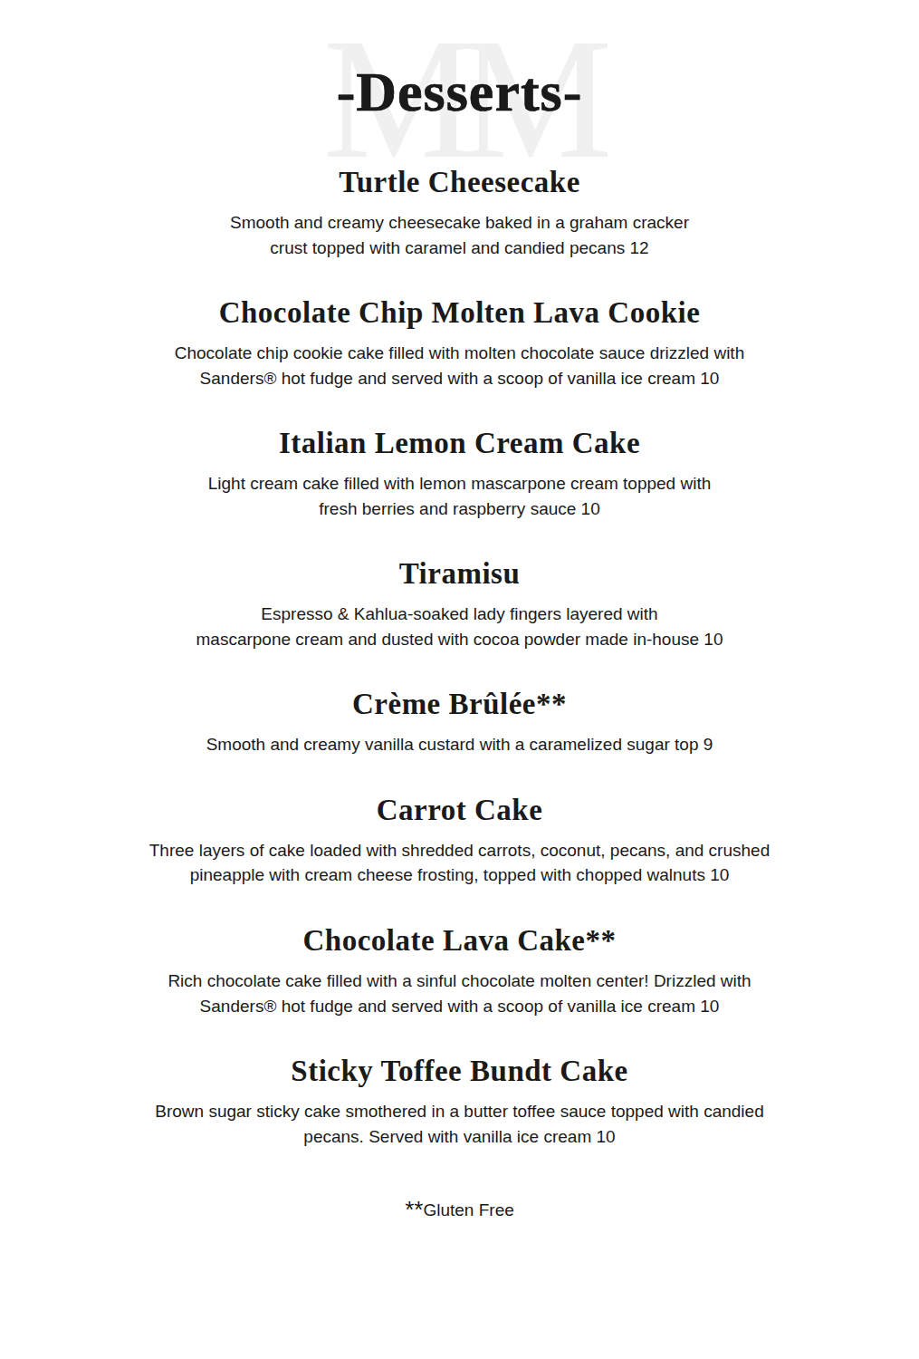MM
-Desserts-
Turtle Cheesecake
Smooth and creamy cheesecake baked in a graham cracker
crust topped with caramel and candied pecans 12
Chocolate Chip Molten Lava Cookie
Chocolate chip cookie cake filled with molten chocolate sauce drizzled with
Sanders® hot fudge and served with a scoop of vanilla ice cream 10
Italian Lemon Cream Cake
Light cream cake filled with lemon mascarpone cream topped with
fresh berries and raspberry sauce 10
Tiramisu
Espresso & Kahlua-soaked lady fingers layered with
mascarpone cream and dusted with cocoa powder made in-house 10
Crème Brûlée**
Smooth and creamy vanilla custard with a caramelized sugar top 9
Carrot Cake
Three layers of cake loaded with shredded carrots, coconut, pecans, and crushed
pineapple with cream cheese frosting, topped with chopped walnuts 10
Chocolate Lava Cake**
Rich chocolate cake filled with a sinful chocolate molten center! Drizzled with
Sanders® hot fudge and served with a scoop of vanilla ice cream 10
Sticky Toffee Bundt Cake
Brown sugar sticky cake smothered in a butter toffee sauce topped with candied
pecans. Served with vanilla ice cream 10
**Gluten Free